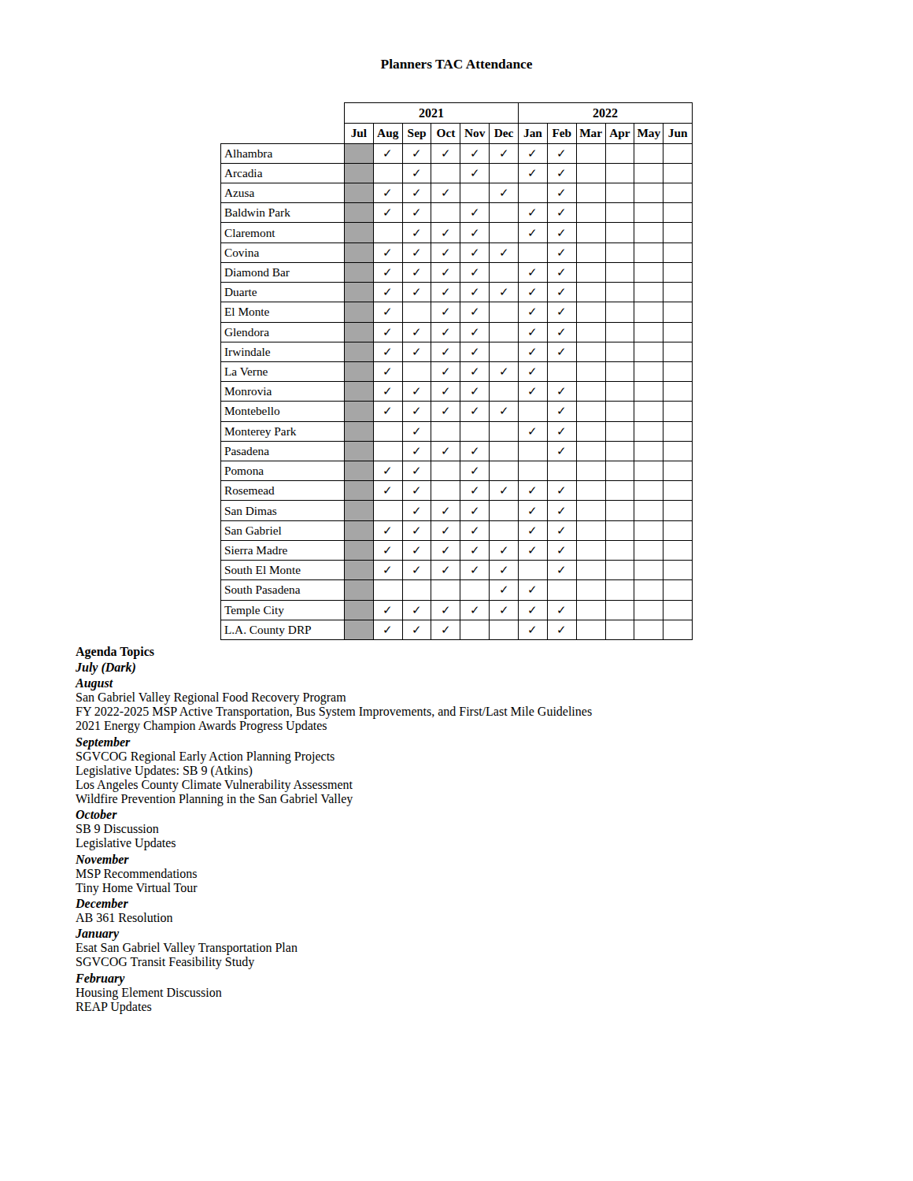Planners TAC Attendance
| | 2021 | 2022 |
| --- | --- | --- |
| | Jul | Aug | Sep | Oct | Nov | Dec | Jan | Feb | Mar | Apr | May | Jun |
| Alhambra | | | | | | | | | | | | |
| Arcadia | | | | | | | | | | | | |
| Azusa | | | | | | | | | | | | |
| Baldwin Park | | | | | | | | | | | | |
| Claremont | | | | | | | | | | | | |
| Covina | | | | | | | | | | | | |
| Diamond Bar | | | | | | | | | | | | |
| Duarte | | | | | | | | | | | | |
| El Monte | | | | | | | | | | | | |
| Glendora | | | | | | | | | | | | |
| Irwindale | | | | | | | | | | | | |
| La Verne | | | | | | | | | | | | |
| Monrovia | | | | | | | | | | | | |
| Montebello | | | | | | | | | | | | |
| Monterey Park | | | | | | | | | | | | |
| Pasadena | | | | | | | | | | | | |
| Pomona | | | | | | | | | | | | |
| Rosemead | | | | | | | | | | | | |
| San Dimas | | | | | | | | | | | | |
| San Gabriel | | | | | | | | | | | | |
| Sierra Madre | | | | | | | | | | | | |
| South El Monte | | | | | | | | | | | | |
| South Pasadena | | | | | | | | | | | | |
| Temple City | | | | | | | | | | | | |
| L.A. County DRP | | | | | | | | | | | | |
Agenda Topics
July (Dark)
August
San Gabriel Valley Regional Food Recovery Program
FY 2022-2025 MSP Active Transportation, Bus System Improvements, and First/Last Mile Guidelines
2021 Energy Champion Awards Progress Updates
September
SGVCOG Regional Early Action Planning Projects
Legislative Updates: SB 9 (Atkins)
Los Angeles County Climate Vulnerability Assessment
Wildfire Prevention Planning in the San Gabriel Valley
October
SB 9 Discussion
Legislative Updates
November
MSP Recommendations
Tiny Home Virtual Tour
December
AB 361 Resolution
January
Esat San Gabriel Valley Transportation Plan
SGVCOG Transit Feasibility Study
February
Housing Element Discussion
REAP Updates